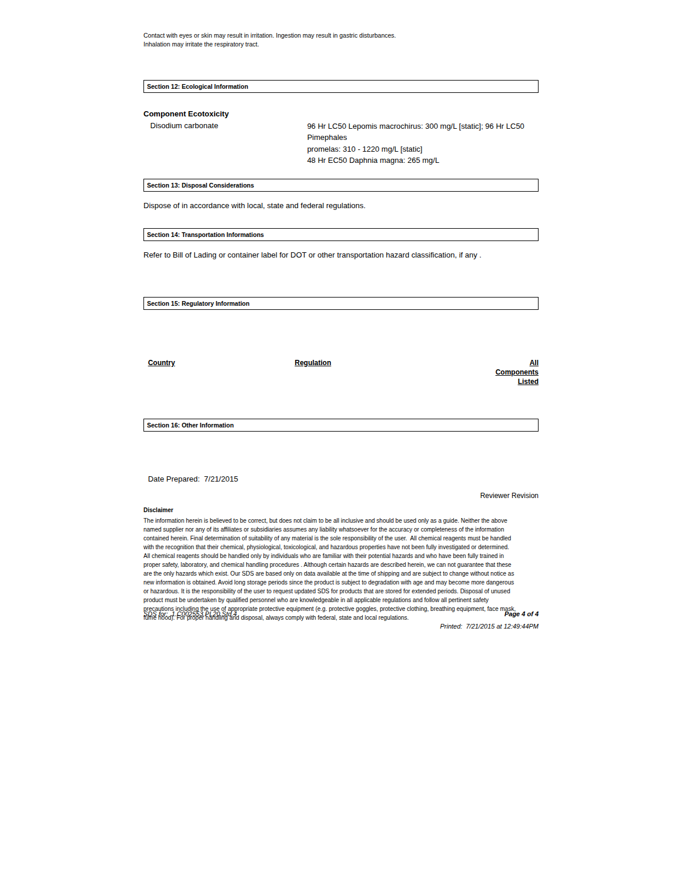Contact with eyes or skin may result in irritation. Ingestion may result in gastric disturbances.
Inhalation may irritate the respiratory tract.
Section 12: Ecological Information
Component Ecotoxicity
Disodium carbonate
96 Hr LC50 Lepomis macrochirus: 300 mg/L [static]; 96 Hr LC50 Pimephales
promelas: 310 - 1220 mg/L [static]
48 Hr EC50 Daphnia magna: 265 mg/L
Section 13: Disposal Considerations
Dispose of in accordance with local, state and federal regulations.
Section 14: Transportation Informations
Refer to Bill of Lading or container label for DOT or other transportation hazard classification, if any .
Section 15: Regulatory Information
Country
Regulation
All Components Listed
Section 16: Other Information
Date Prepared: 7/21/2015
Reviewer Revision
Disclaimer
The information herein is believed to be correct, but does not claim to be all inclusive and should be used only as a guide. Neither the above named supplier nor any of its affiliates or subsidiaries assumes any liability whatsoever for the accuracy or completeness of the information contained herein. Final determination of suitability of any material is the sole responsibility of the user. All chemical reagents must be handled with the recognition that their chemical, physiological, toxicological, and hazardous properties have not been fully investigated or determined. All chemical reagents should be handled only by individuals who are familiar with their potential hazards and who have been fully trained in proper safety, laboratory, and chemical handling procedures . Although certain hazards are described herein, we can not guarantee that these are the only hazards which exist. Our SDS are based only on data available at the time of shipping and are subject to change without notice as new information is obtained. Avoid long storage periods since the product is subject to degradation with age and may become more dangerous or hazardous. It is the responsibility of the user to request updated SDS for products that are stored for extended periods. Disposal of unused product must be undertaken by qualified personnel who are knowledgeable in all applicable regulations and follow all pertinent safety precautions including the use of appropriate protective equipment (e.g. protective goggles, protective clothing, breathing equipment, face mask, fume hood). For proper handling and disposal, always comply with federal, state and local regulations.
SDS for: 1.C002553.PL20.Std.4
Page 4 of 4
Printed: 7/21/2015 at 12:49:44PM